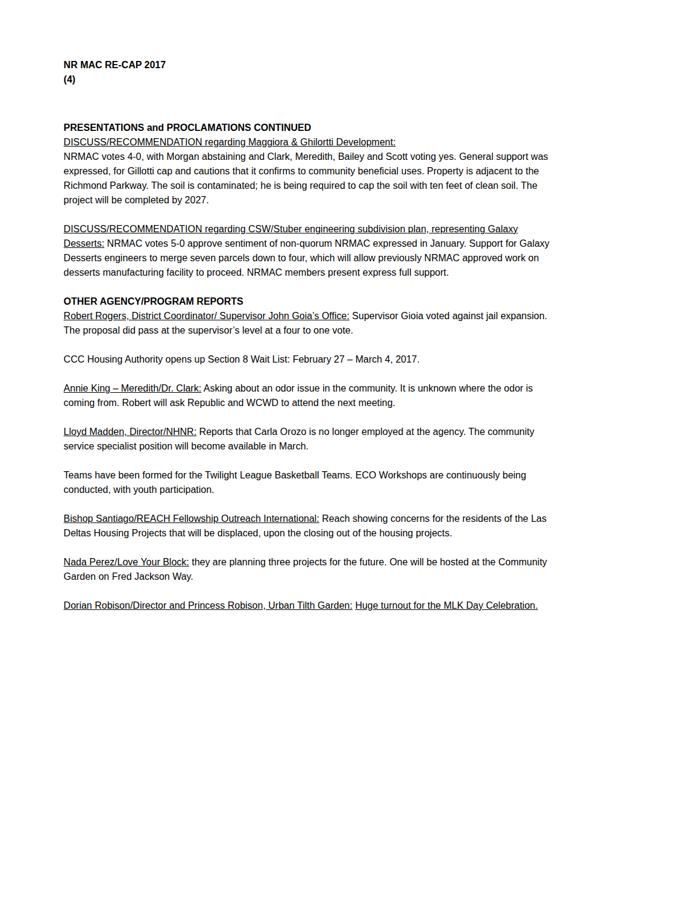NR MAC RE-CAP 2017
(4)
PRESENTATIONS and PROCLAMATIONS CONTINUED
DISCUSS/RECOMMENDATION regarding Maggiora & Ghilortti Development:
NRMAC votes 4-0, with Morgan abstaining and Clark, Meredith, Bailey and Scott voting yes. General support was expressed, for Gillotti cap and cautions that it confirms to community beneficial uses. Property is adjacent to the Richmond Parkway. The soil is contaminated; he is being required to cap the soil with ten feet of clean soil. The project will be completed by 2027.
DISCUSS/RECOMMENDATION regarding CSW/Stuber engineering subdivision plan, representing Galaxy Desserts: NRMAC votes 5-0 approve sentiment of non-quorum NRMAC expressed in January. Support for Galaxy Desserts engineers to merge seven parcels down to four, which will allow previously NRMAC approved work on desserts manufacturing facility to proceed. NRMAC members present express full support.
OTHER AGENCY/PROGRAM REPORTS
Robert Rogers, District Coordinator/ Supervisor John Goia’s Office: Supervisor Gioia voted against jail expansion. The proposal did pass at the supervisor’s level at a four to one vote.
CCC Housing Authority opens up Section 8 Wait List: February 27 – March 4, 2017.
Annie King – Meredith/Dr. Clark: Asking about an odor issue in the community. It is unknown where the odor is coming from. Robert will ask Republic and WCWD to attend the next meeting.
Lloyd Madden, Director/NHNR: Reports that Carla Orozo is no longer employed at the agency. The community service specialist position will become available in March.
Teams have been formed for the Twilight League Basketball Teams. ECO Workshops are continuously being conducted, with youth participation.
Bishop Santiago/REACH Fellowship Outreach International: Reach showing concerns for the residents of the Las Deltas Housing Projects that will be displaced, upon the closing out of the housing projects.
Nada Perez/Love Your Block: they are planning three projects for the future. One will be hosted at the Community Garden on Fred Jackson Way.
Dorian Robison/Director and Princess Robison, Urban Tilth Garden: Huge turnout for the MLK Day Celebration.